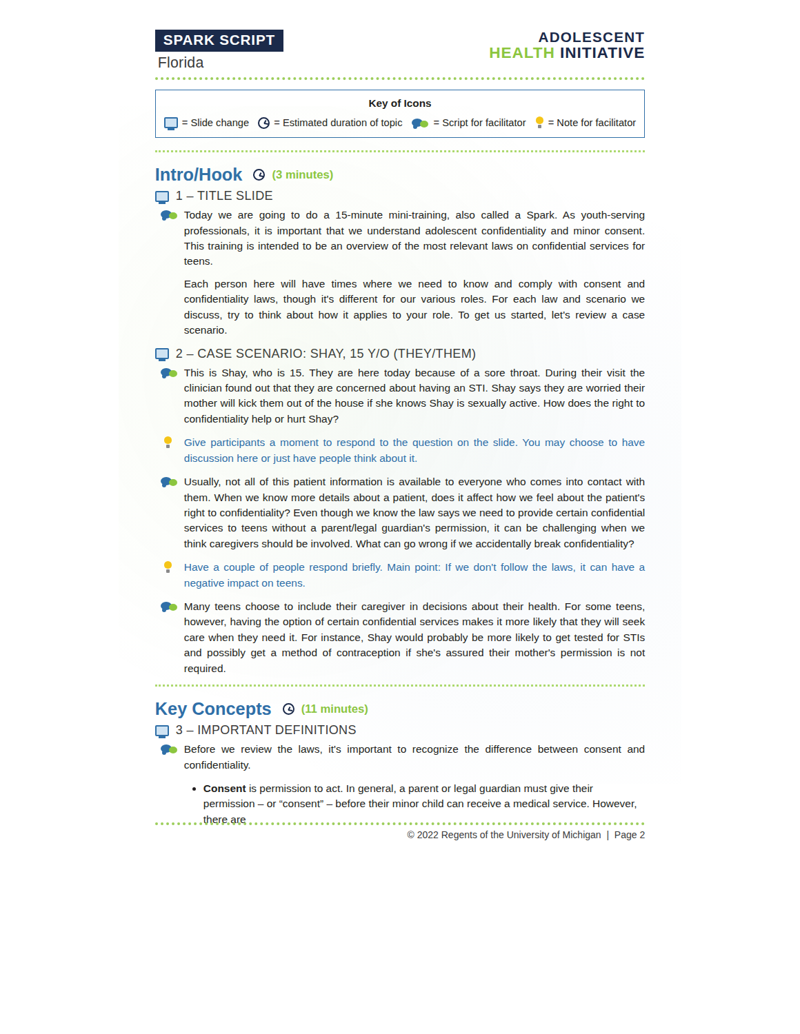SPARK SCRIPT
Florida
ADOLESCENT
HEALTH INITIATIVE
Key of Icons
= Slide change
= Estimated duration of topic
= Script for facilitator
= Note for facilitator
Intro/Hook (3 minutes)
1 – TITLE SLIDE
Today we are going to do a 15-minute mini-training, also called a Spark. As youth-serving professionals, it is important that we understand adolescent confidentiality and minor consent. This training is intended to be an overview of the most relevant laws on confidential services for teens.
Each person here will have times where we need to know and comply with consent and confidentiality laws, though it's different for our various roles. For each law and scenario we discuss, try to think about how it applies to your role. To get us started, let's review a case scenario.
2 – CASE SCENARIO: SHAY, 15 Y/O (THEY/THEM)
This is Shay, who is 15. They are here today because of a sore throat. During their visit the clinician found out that they are concerned about having an STI. Shay says they are worried their mother will kick them out of the house if she knows Shay is sexually active. How does the right to confidentiality help or hurt Shay?
Give participants a moment to respond to the question on the slide. You may choose to have discussion here or just have people think about it.
Usually, not all of this patient information is available to everyone who comes into contact with them. When we know more details about a patient, does it affect how we feel about the patient's right to confidentiality? Even though we know the law says we need to provide certain confidential services to teens without a parent/legal guardian's permission, it can be challenging when we think caregivers should be involved. What can go wrong if we accidentally break confidentiality?
Have a couple of people respond briefly. Main point: If we don't follow the laws, it can have a negative impact on teens.
Many teens choose to include their caregiver in decisions about their health. For some teens, however, having the option of certain confidential services makes it more likely that they will seek care when they need it. For instance, Shay would probably be more likely to get tested for STIs and possibly get a method of contraception if she's assured their mother's permission is not required.
Key Concepts (11 minutes)
3 – IMPORTANT DEFINITIONS
Before we review the laws, it's important to recognize the difference between consent and confidentiality.
Consent is permission to act. In general, a parent or legal guardian must give their permission – or “consent” – before their minor child can receive a medical service. However, there are
© 2022 Regents of the University of Michigan | Page 2